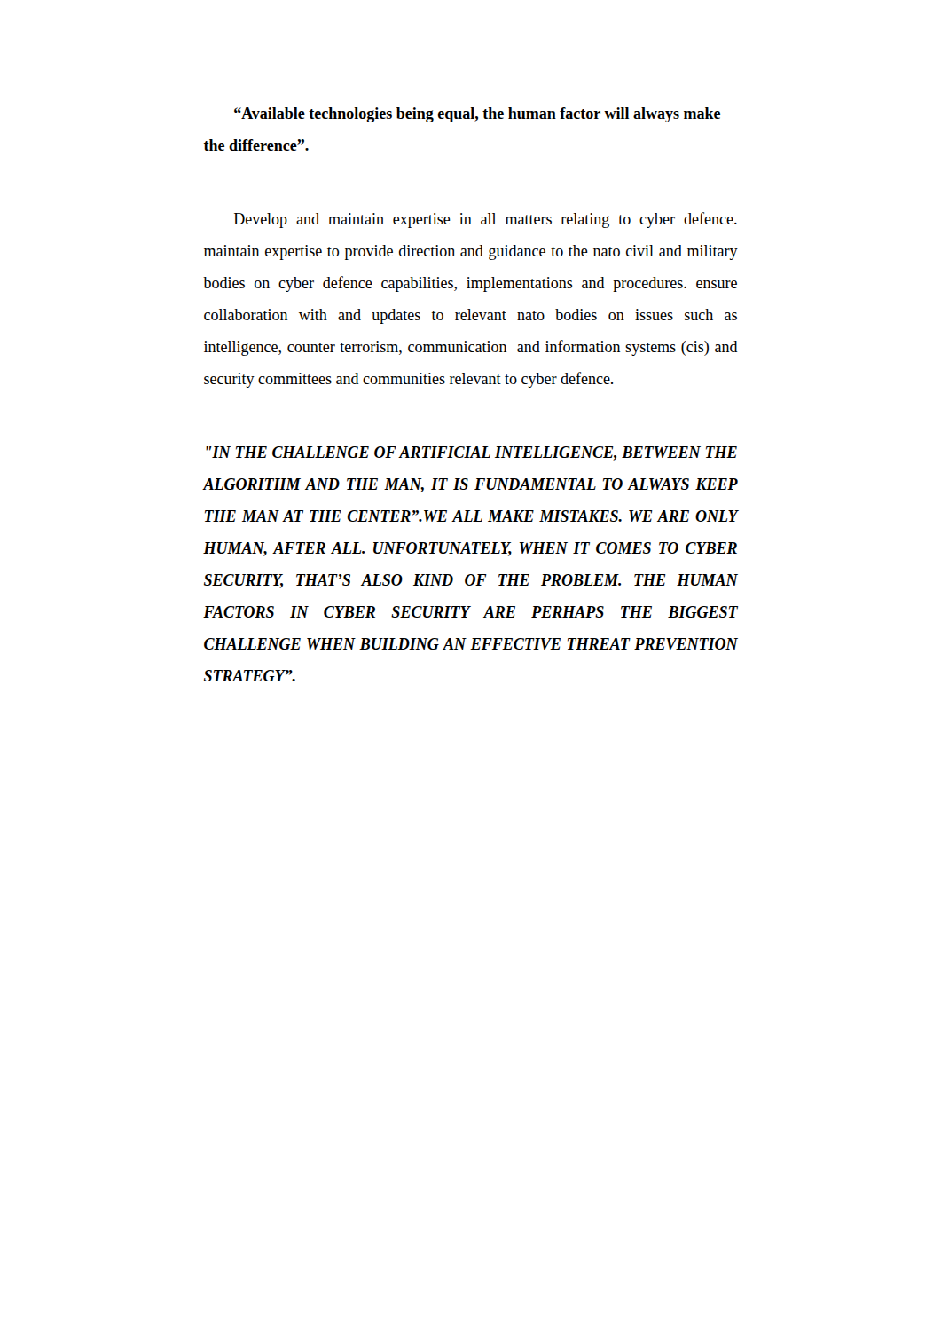“Available technologies being equal, the human factor will always make the difference”.
Develop and maintain expertise in all matters relating to cyber defence. maintain expertise to provide direction and guidance to the nato civil and military bodies on cyber defence capabilities, implementations and procedures. ensure collaboration with and updates to relevant nato bodies on issues such as intelligence, counter terrorism, communication and information systems (cis) and security committees and communities relevant to cyber defence.
"In the challenge of artificial intelligence, between the algorithm and the man, it is fundamental to always keep the man at the center”.We all make mistakes. We are only human, after all. Unfortunately, when it comes to cyber security, that’s also kind of the problem. The human factors in cyber security are perhaps the biggest challenge when building an effective threat prevention strategy”.